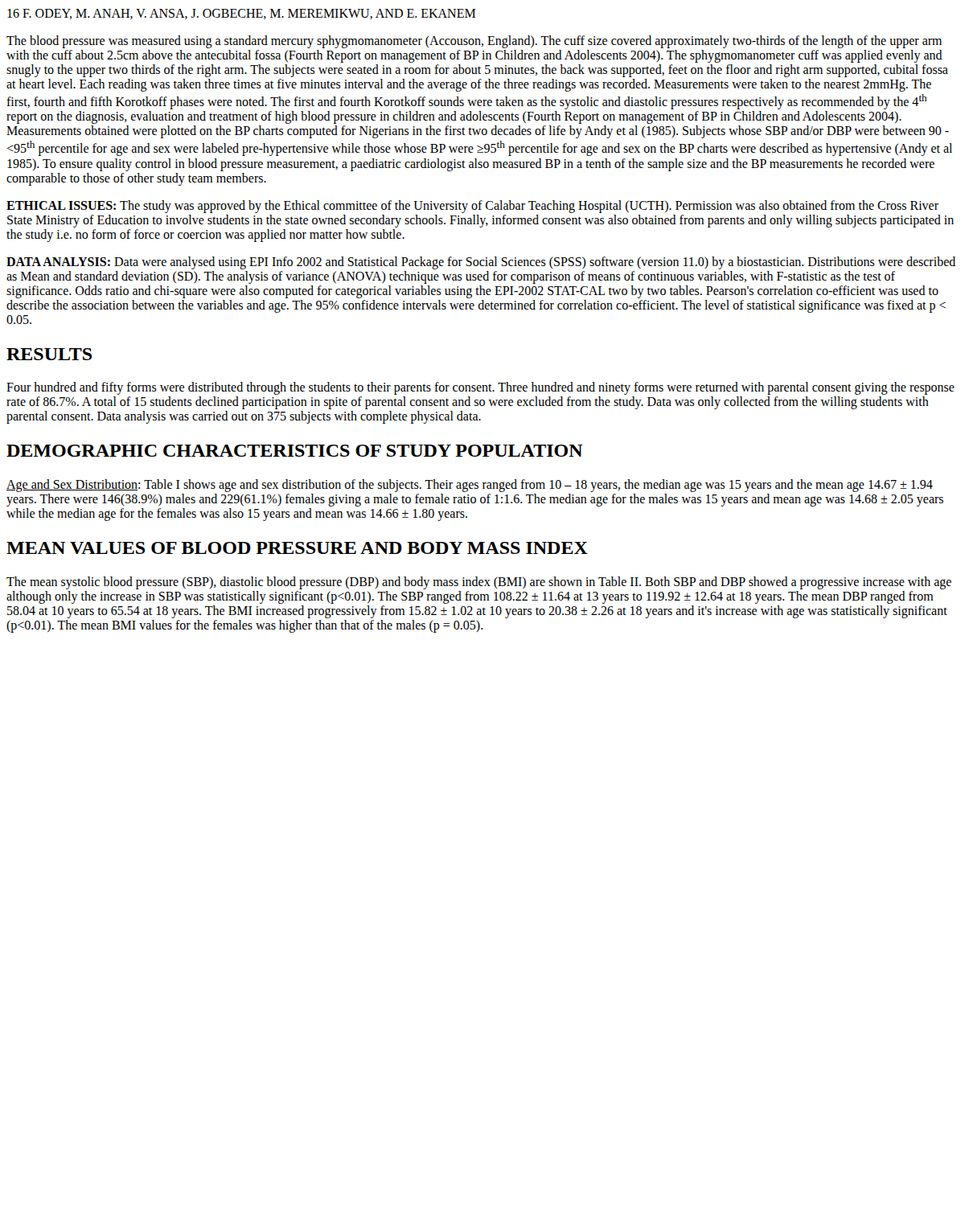16 F. ODEY, M. ANAH, V. ANSA, J. OGBECHE, M. MEREMIKWU, AND E. EKANEM
The blood pressure was measured using a standard mercury sphygmomanometer (Accouson, England). The cuff size covered approximately two-thirds of the length of the upper arm with the cuff about 2.5cm above the antecubital fossa (Fourth Report on management of BP in Children and Adolescents 2004). The sphygmomanometer cuff was applied evenly and snugly to the upper two thirds of the right arm. The subjects were seated in a room for about 5 minutes, the back was supported, feet on the floor and right arm supported, cubital fossa at heart level. Each reading was taken three times at five minutes interval and the average of the three readings was recorded. Measurements were taken to the nearest 2mmHg. The first, fourth and fifth Korotkoff phases were noted. The first and fourth Korotkoff sounds were taken as the systolic and diastolic pressures respectively as recommended by the 4th report on the diagnosis, evaluation and treatment of high blood pressure in children and adolescents (Fourth Report on management of BP in Children and Adolescents 2004). Measurements obtained were plotted on the BP charts computed for Nigerians in the first two decades of life by Andy et al (1985). Subjects whose SBP and/or DBP were between 90 - <95th percentile for age and sex were labeled pre-hypertensive while those whose BP were ≥95th percentile for age and sex on the BP charts were described as hypertensive (Andy et al 1985). To ensure quality control in blood pressure measurement, a paediatric cardiologist also measured BP in a tenth of the sample size and the BP measurements he recorded were comparable to those of other study team members.
ETHICAL ISSUES: The study was approved by the Ethical committee of the University of Calabar Teaching Hospital (UCTH). Permission was also obtained from the Cross River State Ministry of Education to involve students in the state owned secondary schools. Finally, informed consent was also obtained from parents and only willing subjects participated in the study i.e. no form of force or coercion was applied nor matter how subtle.
DATA ANALYSIS: Data were analysed using EPI Info 2002 and Statistical Package for Social Sciences (SPSS) software (version 11.0) by a biostastician. Distributions were described as Mean and standard deviation (SD). The analysis of variance (ANOVA) technique was used for comparison of means of continuous variables, with F-statistic as the test of significance. Odds ratio and chi-square were also computed for categorical variables using the EPI-2002 STAT-CAL two by two tables. Pearson's correlation co-efficient was used to describe the association between the variables and age. The 95% confidence intervals were determined for correlation co-efficient. The level of statistical significance was fixed at p < 0.05.
RESULTS
Four hundred and fifty forms were distributed through the students to their parents for consent. Three hundred and ninety forms were returned with parental consent giving the response rate of 86.7%. A total of 15 students declined participation in spite of parental consent and so were excluded from the study. Data was only collected from the willing students with parental consent. Data analysis was carried out on 375 subjects with complete physical data.
DEMOGRAPHIC CHARACTERISTICS OF STUDY POPULATION
Age and Sex Distribution: Table I shows age and sex distribution of the subjects. Their ages ranged from 10 – 18 years, the median age was 15 years and the mean age 14.67 ± 1.94 years. There were 146(38.9%) males and 229(61.1%) females giving a male to female ratio of 1:1.6. The median age for the males was 15 years and mean age was 14.68 ± 2.05 years while the median age for the females was also 15 years and mean was 14.66 ± 1.80 years.
MEAN VALUES OF BLOOD PRESSURE AND BODY MASS INDEX
The mean systolic blood pressure (SBP), diastolic blood pressure (DBP) and body mass index (BMI) are shown in Table II. Both SBP and DBP showed a progressive increase with age although only the increase in SBP was statistically significant (p<0.01). The SBP ranged from 108.22 ± 11.64 at 13 years to 119.92 ± 12.64 at 18 years. The mean DBP ranged from 58.04 at 10 years to 65.54 at 18 years. The BMI increased progressively from 15.82 ± 1.02 at 10 years to 20.38 ± 2.26 at 18 years and it's increase with age was statistically significant (p<0.01). The mean BMI values for the females was higher than that of the males (p = 0.05).